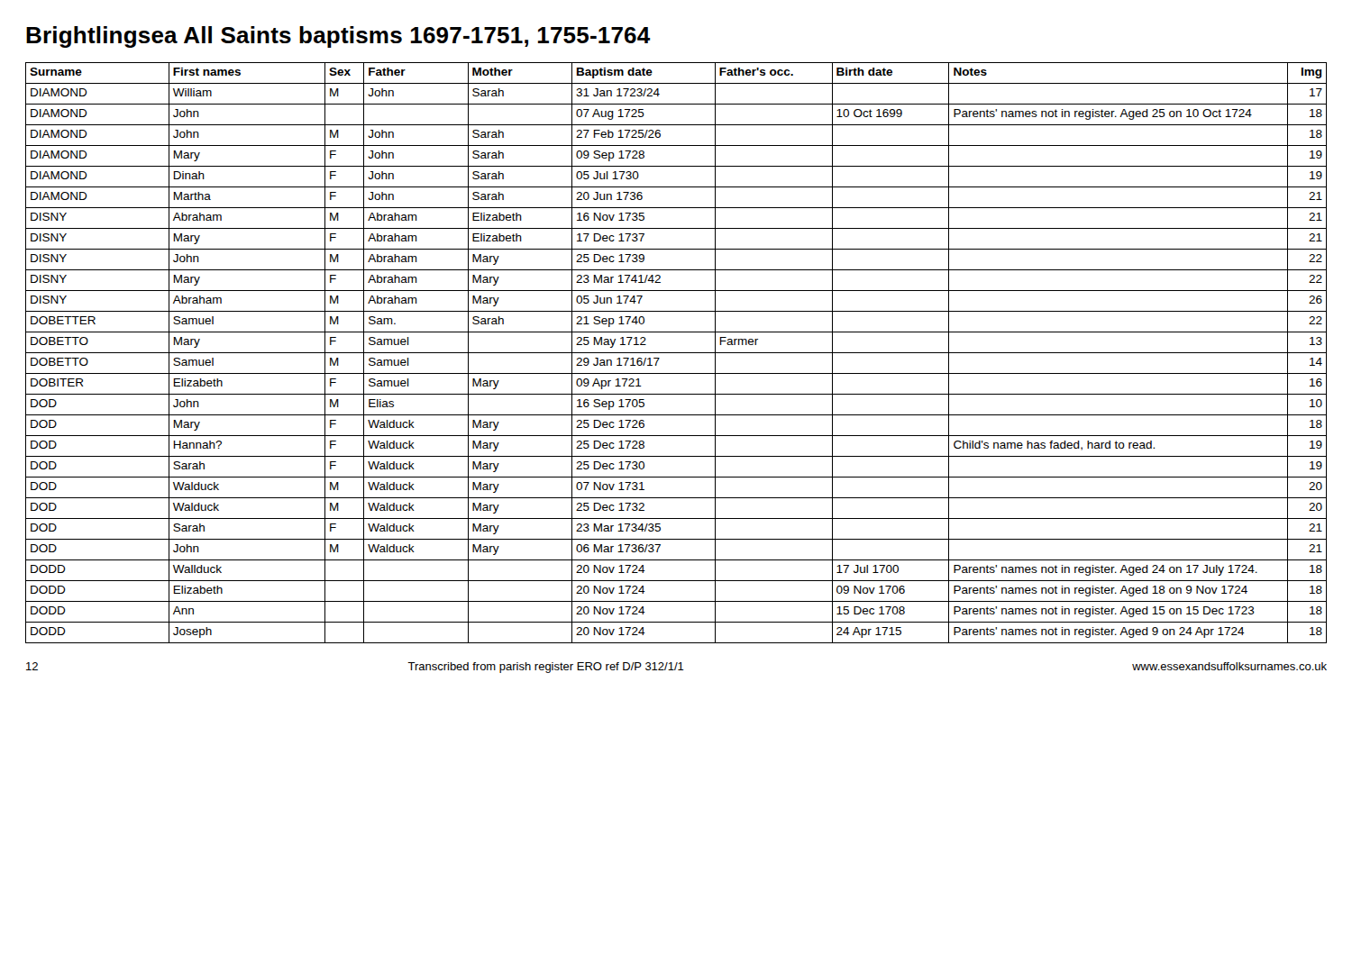Brightlingsea All Saints baptisms 1697-1751, 1755-1764
| Surname | First names | Sex | Father | Mother | Baptism date | Father's occ. | Birth date | Notes | Img |
| --- | --- | --- | --- | --- | --- | --- | --- | --- | --- |
| DIAMOND | William | M | John | Sarah | 31 Jan 1723/24 | | | | 17 |
| DIAMOND | John | | | | 07 Aug 1725 | | 10 Oct 1699 | Parents' names not in register. Aged 25 on 10 Oct 1724 | 18 |
| DIAMOND | John | M | John | Sarah | 27 Feb 1725/26 | | | | 18 |
| DIAMOND | Mary | F | John | Sarah | 09 Sep 1728 | | | | 19 |
| DIAMOND | Dinah | F | John | Sarah | 05 Jul 1730 | | | | 19 |
| DIAMOND | Martha | F | John | Sarah | 20 Jun 1736 | | | | 21 |
| DISNY | Abraham | M | Abraham | Elizabeth | 16 Nov 1735 | | | | 21 |
| DISNY | Mary | F | Abraham | Elizabeth | 17 Dec 1737 | | | | 21 |
| DISNY | John | M | Abraham | Mary | 25 Dec 1739 | | | | 22 |
| DISNY | Mary | F | Abraham | Mary | 23 Mar 1741/42 | | | | 22 |
| DISNY | Abraham | M | Abraham | Mary | 05 Jun 1747 | | | | 26 |
| DOBETTER | Samuel | M | Sam. | Sarah | 21 Sep 1740 | | | | 22 |
| DOBETTO | Mary | F | Samuel | | 25 May 1712 | Farmer | | | 13 |
| DOBETTO | Samuel | M | Samuel | | 29 Jan 1716/17 | | | | 14 |
| DOBITER | Elizabeth | F | Samuel | Mary | 09 Apr 1721 | | | | 16 |
| DOD | John | M | Elias | | 16 Sep 1705 | | | | 10 |
| DOD | Mary | F | Walduck | Mary | 25 Dec 1726 | | | | 18 |
| DOD | Hannah? | F | Walduck | Mary | 25 Dec 1728 | | | Child's name has faded, hard to read. | 19 |
| DOD | Sarah | F | Walduck | Mary | 25 Dec 1730 | | | | 19 |
| DOD | Walduck | M | Walduck | Mary | 07 Nov 1731 | | | | 20 |
| DOD | Walduck | M | Walduck | Mary | 25 Dec 1732 | | | | 20 |
| DOD | Sarah | F | Walduck | Mary | 23 Mar 1734/35 | | | | 21 |
| DOD | John | M | Walduck | Mary | 06 Mar 1736/37 | | | | 21 |
| DODD | Wallduck | | | | 20 Nov 1724 | | 17 Jul 1700 | Parents' names not in register. Aged 24 on 17 July 1724. | 18 |
| DODD | Elizabeth | | | | 20 Nov 1724 | | 09 Nov 1706 | Parents' names not in register. Aged 18 on 9 Nov 1724 | 18 |
| DODD | Ann | | | | 20 Nov 1724 | | 15 Dec 1708 | Parents' names not in register. Aged 15 on 15 Dec 1723 | 18 |
| DODD | Joseph | | | | 20 Nov 1724 | | 24 Apr 1715 | Parents' names not in register. Aged 9 on 24 Apr 1724 | 18 |
12
Transcribed from parish register ERO ref D/P 312/1/1
www.essexandsuffolksurnames.co.uk